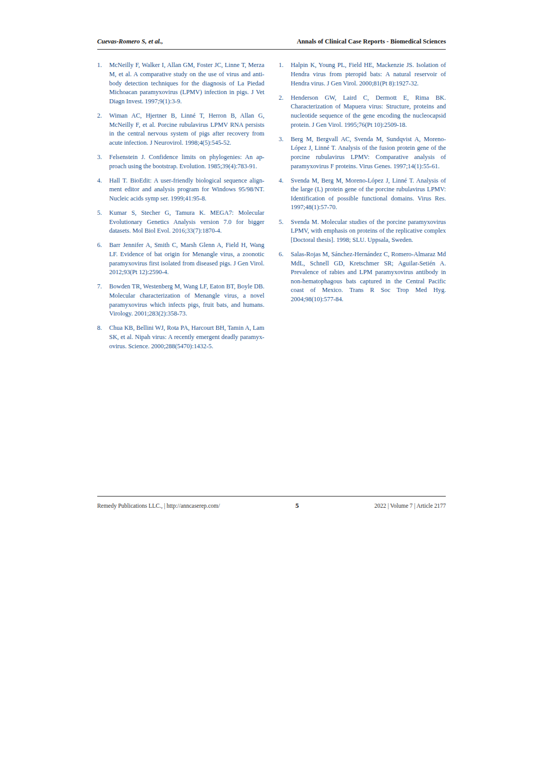Cuevas-Romero S, et al.,
Annals of Clinical Case Reports - Biomedical Sciences
McNeilly F, Walker I, Allan GM, Foster JC, Linne T, Merza M, et al. A comparative study on the use of virus and antibody detection techniques for the diagnosis of La Piedad Michoacan paramyxovirus (LPMV) infection in pigs. J Vet Diagn Invest. 1997;9(1):3-9.
Wiman AC, Hjertner B, Linné T, Herron B, Allan G, McNeilly F, et al. Porcine rubulavirus LPMV RNA persists in the central nervous system of pigs after recovery from acute infection. J Neurovirol. 1998;4(5):545-52.
Felsenstein J. Confidence limits on phylogenies: An approach using the bootstrap. Evolution. 1985;39(4):783-91.
Hall T. BioEdit: A user-friendly biological sequence alignment editor and analysis program for Windows 95/98/NT. Nucleic acids symp ser. 1999;41:95-8.
Kumar S, Stecher G, Tamura K. MEGA7: Molecular Evolutionary Genetics Analysis version 7.0 for bigger datasets. Mol Biol Evol. 2016;33(7):1870-4.
Barr Jennifer A, Smith C, Marsh Glenn A, Field H, Wang LF. Evidence of bat origin for Menangle virus, a zoonotic paramyxovirus first isolated from diseased pigs. J Gen Virol. 2012;93(Pt 12):2590-4.
Bowden TR, Westenberg M, Wang LF, Eaton BT, Boyle DB. Molecular characterization of Menangle virus, a novel paramyxovirus which infects pigs, fruit bats, and humans. Virology. 2001;283(2):358-73.
Chua KB, Bellini WJ, Rota PA, Harcourt BH, Tamin A, Lam SK, et al. Nipah virus: A recently emergent deadly paramyxovirus. Science. 2000;288(5470):1432-5.
Halpin K, Young PL, Field HE, Mackenzie JS. Isolation of Hendra virus from pteropid bats: A natural reservoir of Hendra virus. J Gen Virol. 2000;81(Pt 8):1927-32.
Henderson GW, Laird C, Dermott E, Rima BK. Characterization of Mapuera virus: Structure, proteins and nucleotide sequence of the gene encoding the nucleocapsid protein. J Gen Virol. 1995;76(Pt 10):2509-18.
Berg M, Bergvall AC, Svenda M, Sundqvist A, Moreno-López J, Linné T. Analysis of the fusion protein gene of the porcine rubulavirus LPMV: Comparative analysis of paramyxovirus F proteins. Virus Genes. 1997;14(1):55-61.
Svenda M, Berg M, Moreno-López J, Linné T. Analysis of the large (L) protein gene of the porcine rubulavirus LPMV: Identification of possible functional domains. Virus Res. 1997;48(1):57-70.
Svenda M. Molecular studies of the porcine paramyxovirus LPMV, with emphasis on proteins of the replicative complex [Doctoral thesis]. 1998; SLU. Uppsala, Sweden.
Salas-Rojas M, Sánchez-Hernández C, Romero-Almaraz Md MdL, Schnell GD, Kretschmer SR; Aguilar-Setién A. Prevalence of rabies and LPM paramyxovirus antibody in non-hematophagous bats captured in the Central Pacific coast of Mexico. Trans R Soc Trop Med Hyg. 2004;98(10):577-84.
Remedy Publications LLC., | http://anncaserep.com/
5
2022 | Volume 7 | Article 2177